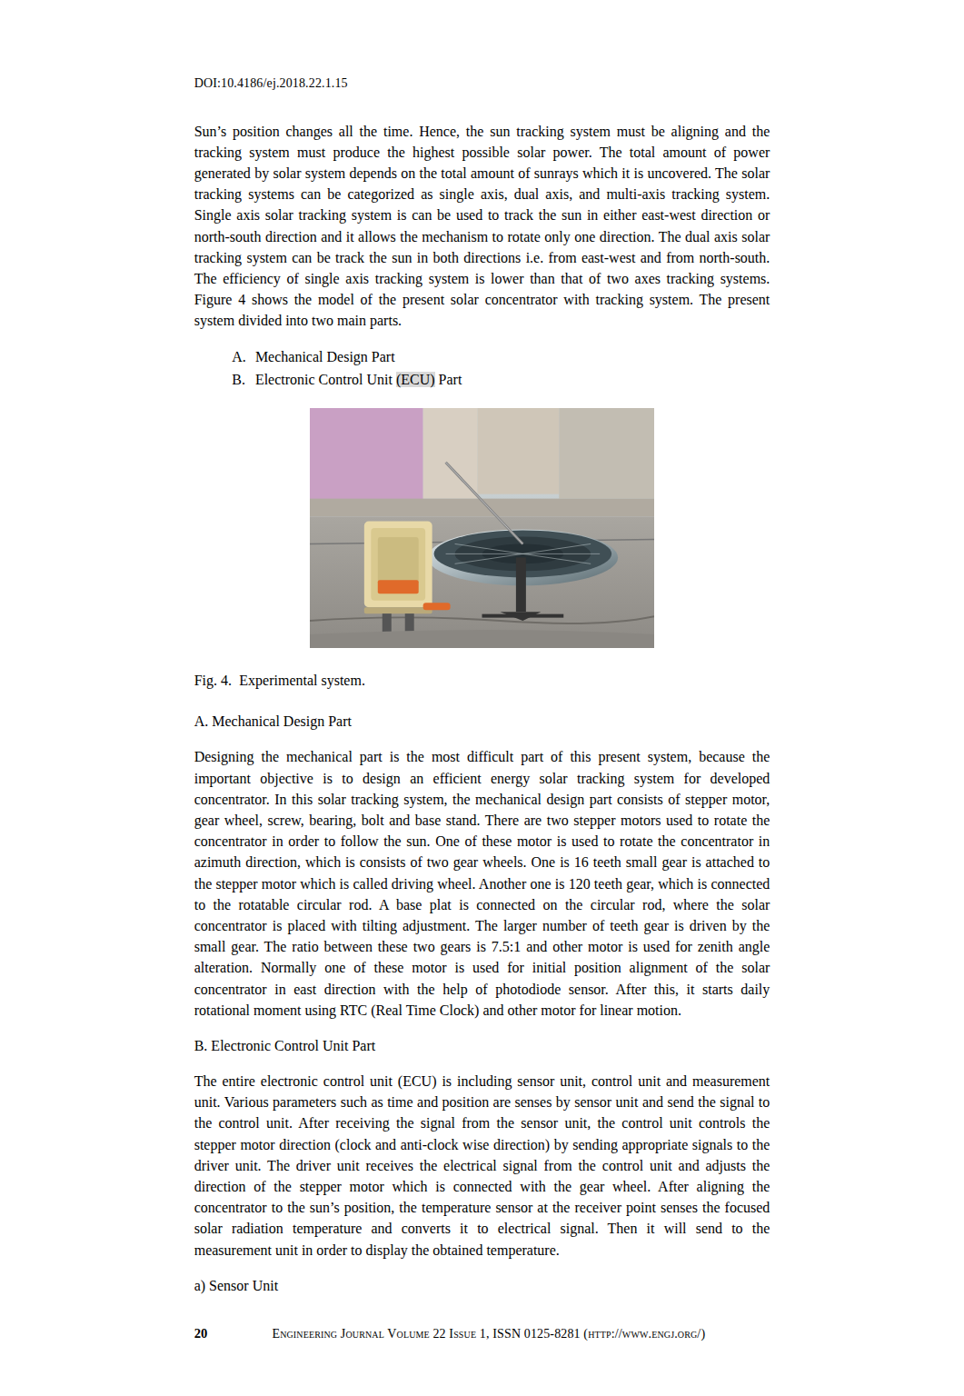DOI:10.4186/ej.2018.22.1.15
Sun’s position changes all the time. Hence, the sun tracking system must be aligning and the tracking system must produce the highest possible solar power. The total amount of power generated by solar system depends on the total amount of sunrays which it is uncovered. The solar tracking systems can be categorized as single axis, dual axis, and multi-axis tracking system. Single axis solar tracking system is can be used to track the sun in either east-west direction or north-south direction and it allows the mechanism to rotate only one direction. The dual axis solar tracking system can be track the sun in both directions i.e. from east-west and from north-south. The efficiency of single axis tracking system is lower than that of two axes tracking systems. Figure 4 shows the model of the present solar concentrator with tracking system. The present system divided into two main parts.
A. Mechanical Design Part
B. Electronic Control Unit (ECU) Part
Fig. 4. Experimental system.
A. Mechanical Design Part
Designing the mechanical part is the most difficult part of this present system, because the important objective is to design an efficient energy solar tracking system for developed concentrator. In this solar tracking system, the mechanical design part consists of stepper motor, gear wheel, screw, bearing, bolt and base stand. There are two stepper motors used to rotate the concentrator in order to follow the sun. One of these motor is used to rotate the concentrator in azimuth direction, which is consists of two gear wheels. One is 16 teeth small gear is attached to the stepper motor which is called driving wheel. Another one is 120 teeth gear, which is connected to the rotatable circular rod. A base plat is connected on the circular rod, where the solar concentrator is placed with tilting adjustment. The larger number of teeth gear is driven by the small gear. The ratio between these two gears is 7.5:1 and other motor is used for zenith angle alteration. Normally one of these motor is used for initial position alignment of the solar concentrator in east direction with the help of photodiode sensor. After this, it starts daily rotational moment using RTC (Real Time Clock) and other motor for linear motion.
B. Electronic Control Unit Part
The entire electronic control unit (ECU) is including sensor unit, control unit and measurement unit. Various parameters such as time and position are senses by sensor unit and send the signal to the control unit. After receiving the signal from the sensor unit, the control unit controls the stepper motor direction (clock and anti-clock wise direction) by sending appropriate signals to the driver unit. The driver unit receives the electrical signal from the control unit and adjusts the direction of the stepper motor which is connected with the gear wheel. After aligning the concentrator to the sun’s position, the temperature sensor at the receiver point senses the focused solar radiation temperature and converts it to electrical signal. Then it will send to the measurement unit in order to display the obtained temperature.
a) Sensor Unit
20 Engineering Journal Volume 22 Issue 1, ISSN 0125-8281 (http://www.engj.org/)